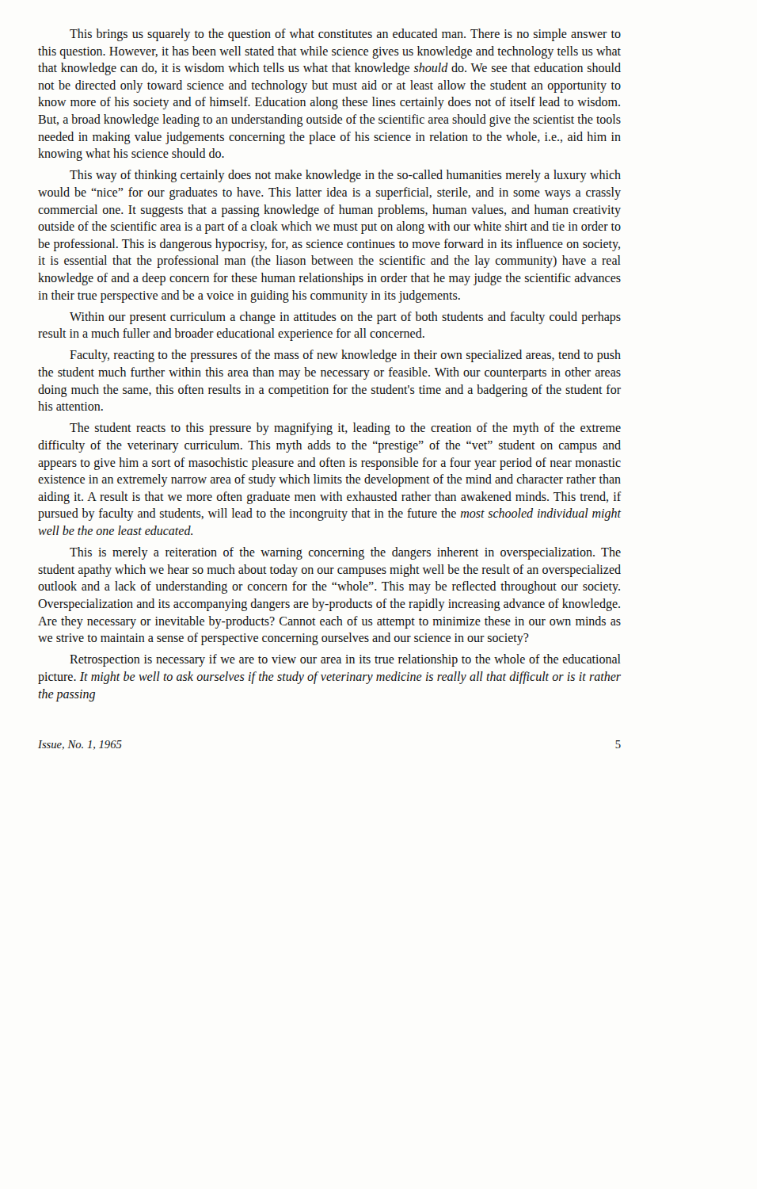This brings us squarely to the question of what constitutes an educated man. There is no simple answer to this question. However, it has been well stated that while science gives us knowledge and technology tells us what that knowledge can do, it is wisdom which tells us what that knowledge should do. We see that education should not be directed only toward science and technology but must aid or at least allow the student an opportunity to know more of his society and of himself. Education along these lines certainly does not of itself lead to wisdom. But, a broad knowledge leading to an understanding outside of the scientific area should give the scientist the tools needed in making value judgements concerning the place of his science in relation to the whole, i.e., aid him in knowing what his science should do.
This way of thinking certainly does not make knowledge in the so-called humanities merely a luxury which would be “nice” for our graduates to have. This latter idea is a superficial, sterile, and in some ways a crassly commercial one. It suggests that a passing knowledge of human problems, human values, and human creativity outside of the scientific area is a part of a cloak which we must put on along with our white shirt and tie in order to be professional. This is dangerous hypocrisy, for, as science continues to move forward in its influence on society, it is essential that the professional man (the liason between the scientific and the lay community) have a real knowledge of and a deep concern for these human relationships in order that he may judge the scientific advances in their true perspective and be a voice in guiding his community in its judgements.
Within our present curriculum a change in attitudes on the part of both students and faculty could perhaps result in a much fuller and broader educational experience for all concerned.
Faculty, reacting to the pressures of the mass of new knowledge in their own specialized areas, tend to push the student much further within this area than may be necessary or feasible. With our counterparts in other areas doing much the same, this often results in a competition for the student's time and a badgering of the student for his attention.
The student reacts to this pressure by magnifying it, leading to the creation of the myth of the extreme difficulty of the veterinary curriculum. This myth adds to the “prestige” of the “vet” student on campus and appears to give him a sort of masochistic pleasure and often is responsible for a four year period of near monastic existence in an extremely narrow area of study which limits the development of the mind and character rather than aiding it. A result is that we more often graduate men with exhausted rather than awakened minds. This trend, if pursued by faculty and students, will lead to the incongruity that in the future the most schooled individual might well be the one least educated.
This is merely a reiteration of the warning concerning the dangers inherent in overspecialization. The student apathy which we hear so much about today on our campuses might well be the result of an overspecialized outlook and a lack of understanding or concern for the “whole”. This may be reflected throughout our society. Overspecialization and its accompanying dangers are by-products of the rapidly increasing advance of knowledge. Are they necessary or inevitable by-products? Cannot each of us attempt to minimize these in our own minds as we strive to maintain a sense of perspective concerning ourselves and our science in our society?
Retrospection is necessary if we are to view our area in its true relationship to the whole of the educational picture. It might be well to ask ourselves if the study of veterinary medicine is really all that difficult or is it rather the passing
Issue, No. 1, 1965 5